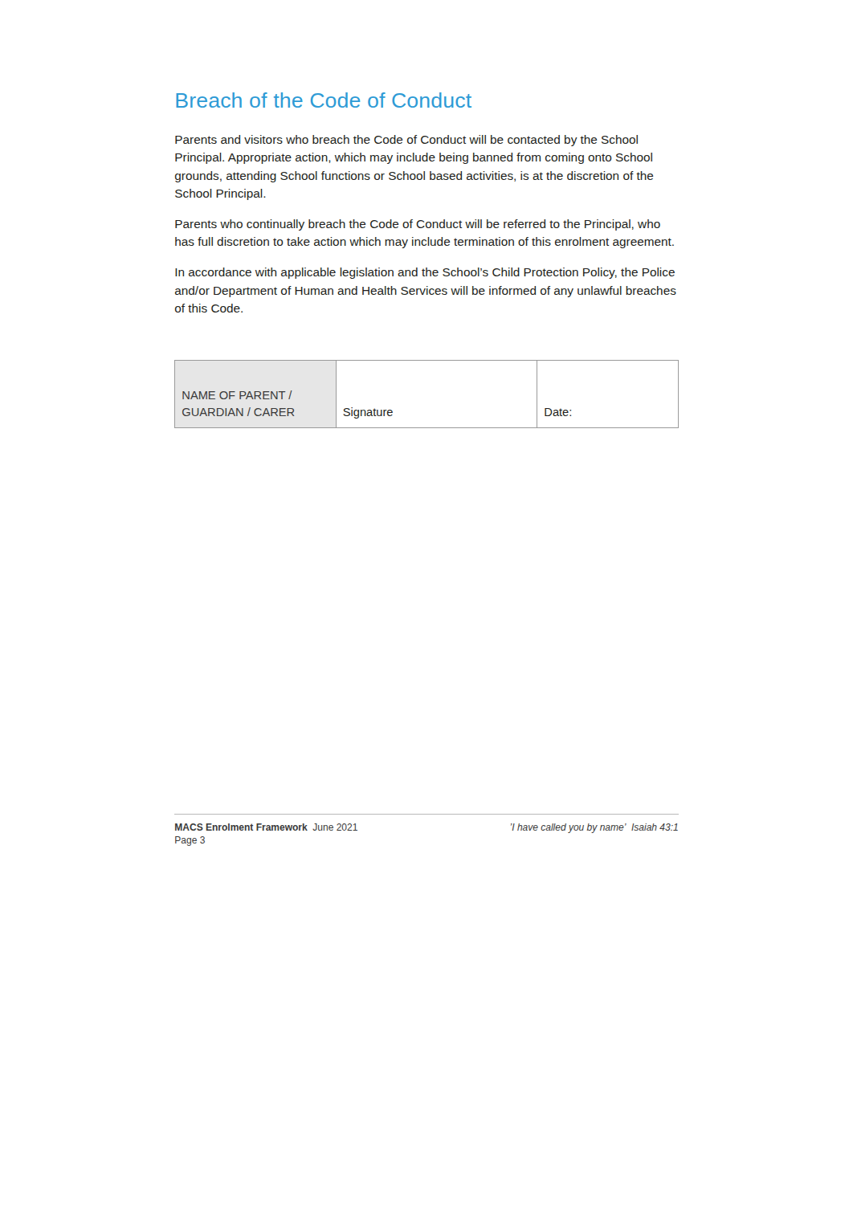Breach of the Code of Conduct
Parents and visitors who breach the Code of Conduct will be contacted by the School Principal. Appropriate action, which may include being banned from coming onto School grounds, attending School functions or School based activities, is at the discretion of the School Principal.
Parents who continually breach the Code of Conduct will be referred to the Principal, who has full discretion to take action which may include termination of this enrolment agreement.
In accordance with applicable legislation and the School’s Child Protection Policy, the Police and/or Department of Human and Health Services will be informed of any unlawful breaches of this Code.
| NAME OF PARENT / GUARDIAN / CARER | Signature | Date: |
MACS Enrolment Framework June 2021
Page 3
’I have called you by name’ Isaiah 43:1